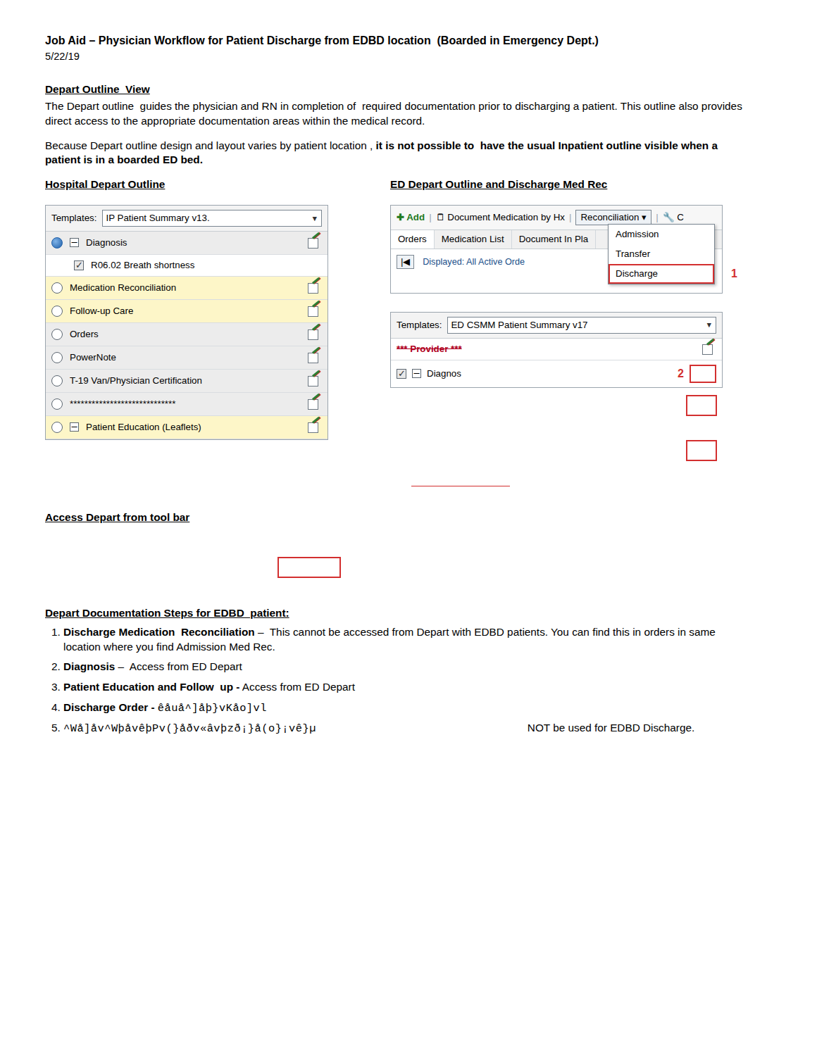Job Aid – Physician Workflow for Patient Discharge from EDBD location (Boarded in Emergency Dept.)
5/22/19
Depart Outline View
The Depart outline guides the physician and RN in completion of required documentation prior to discharging a patient. This outline also provides direct access to the appropriate documentation areas within the medical record.
Because Depart outline design and layout varies by patient location , it is not possible to have the usual Inpatient outline visible when a patient is in a boarded ED bed.
Hospital Depart Outline
Templates:
IP Patient Summary v13.▼
– Diagnosis
R06.02 Breath shortness
Medication Reconciliation
Follow-up Care
Orders
PowerNote
T-19 Van/Physician Certification
*****************************
– Patient Education (Leaflets)
ED Depart Outline and Discharge Med Rec
✚ Add | 🗒 Document Medication by Hx | Reconciliation ▾ | 🔧 C
Orders Medication List Document In Pla
|◀ Displayed: All Active Orde
Admission
Transfer
Discharge
1
Templates:
ED CSMM Patient Summary v17▼
*** Provider ***
– Diagnos 2
Access Depart from tool bar
Depart Documentation Steps for EDBD patient:
Discharge Medication Reconciliation – This cannot be accessed from Depart with EDBD patients. You can find this in orders in same location where you find Admission Med Rec.
Diagnosis – Access from ED Depart
Patient Education and Follow up - Access from ED Depart
Discharge Order - êåuå^]åþ}vKåo]vl
^Wå]åv^WþåvêþPv(}åðv«âvþzð¡}å(o}¡vê}µ NOT be used for EDBD Discharge.